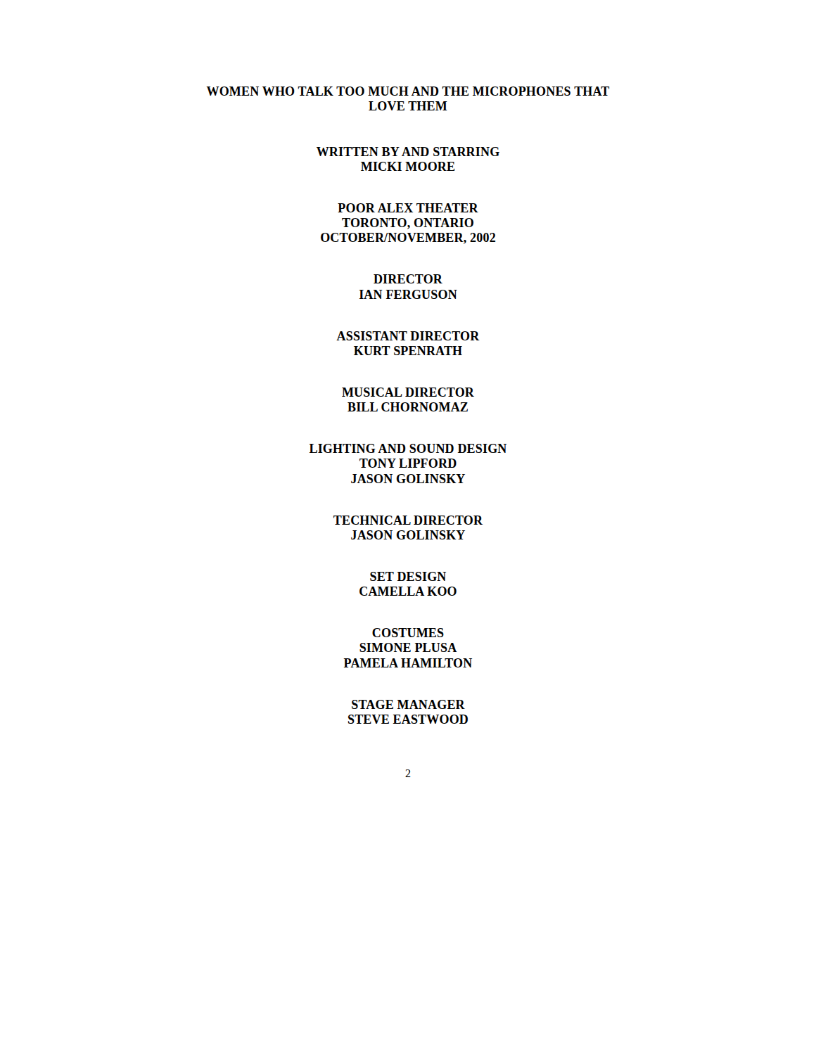WOMEN WHO TALK TOO MUCH AND THE MICROPHONES THAT
LOVE THEM
WRITTEN BY AND STARRING
MICKI MOORE
POOR ALEX THEATER
TORONTO, ONTARIO
OCTOBER/NOVEMBER, 2002
DIRECTOR
IAN FERGUSON
ASSISTANT DIRECTOR
KURT SPENRATH
MUSICAL DIRECTOR
BILL CHORNOMAZ
LIGHTING AND SOUND DESIGN
TONY LIPFORD
JASON GOLINSKY
TECHNICAL DIRECTOR
JASON GOLINSKY
SET DESIGN
CAMELLA KOO
COSTUMES
SIMONE PLUSA
PAMELA HAMILTON
STAGE MANAGER
STEVE EASTWOOD
2